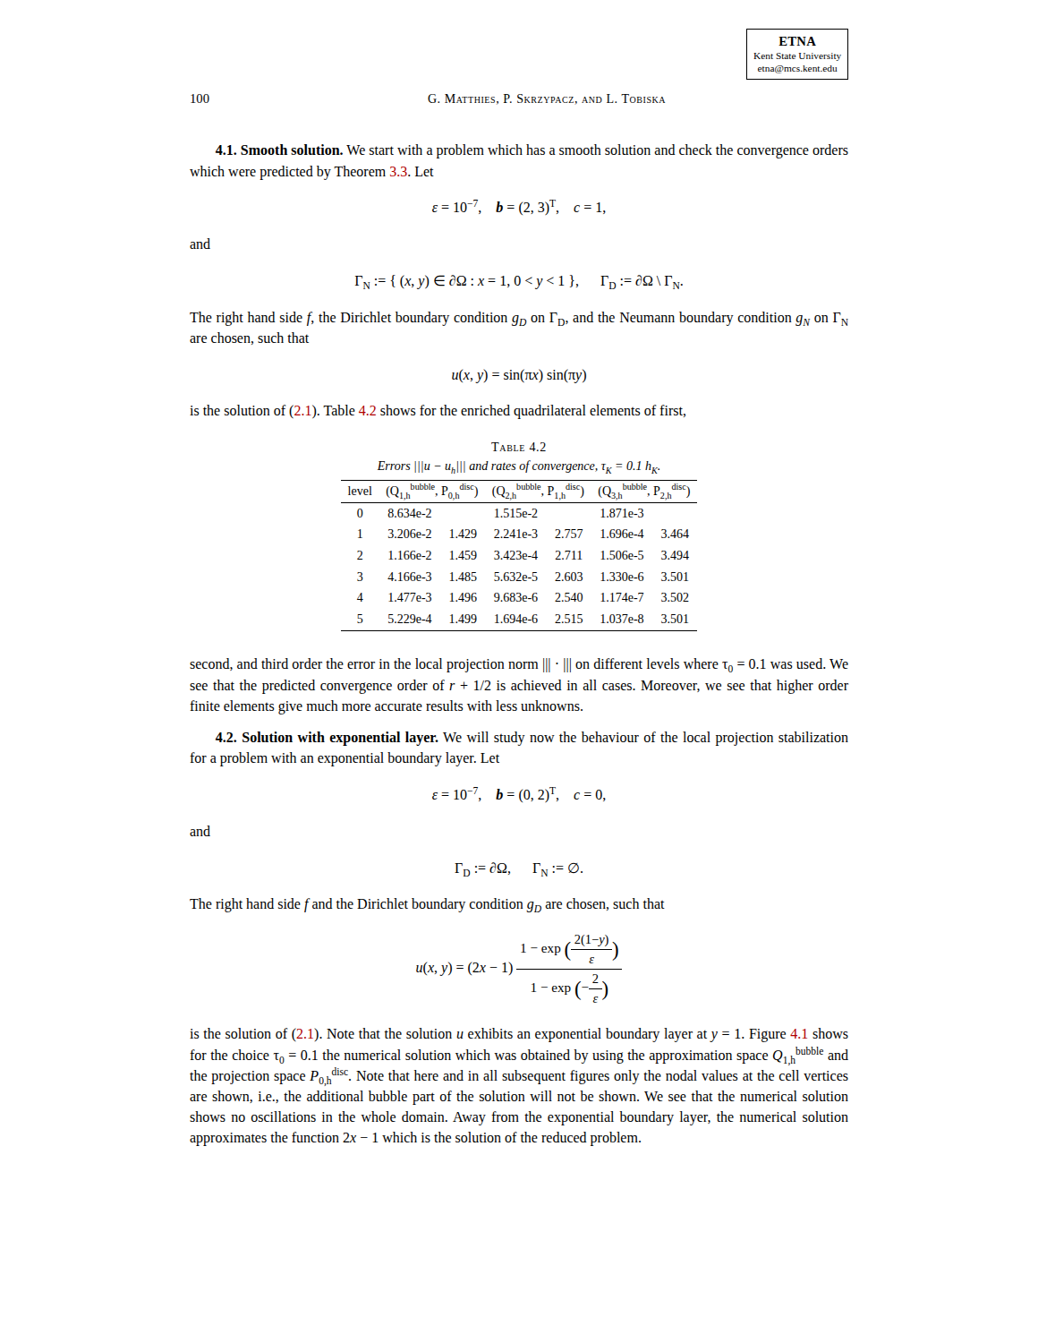ETNA
Kent State University
etna@mcs.kent.edu
100 G. Matthies, P. Skrzypacz, and L. Tobiska
4.1. Smooth solution. We start with a problem which has a smooth solution and check the convergence orders which were predicted by Theorem 3.3. Let
ε = 10−7, b = (2, 3)T, c = 1,
and
ΓN := { (x, y) ∈ ∂Ω : x = 1, 0 < y < 1 }, ΓD := ∂Ω \ ΓN.
The right hand side f, the Dirichlet boundary condition gD on ΓD, and the Neumann boundary condition gN on ΓN are chosen, such that
u(x, y) = sin(πx) sin(πy)
is the solution of (2.1). Table 4.2 shows for the enriched quadrilateral elements of first,
Table 4.2
Errors |||u − uh||| and rates of convergence, τK = 0.1 hK.
| level | (Q 1,h bubble , P 0,h disc ) | (Q 2,h bubble , P 1,h disc ) | (Q 3,h bubble , P 2,h disc ) |
| --- | --- | --- | --- |
| 0 | 8.634e-2 | | 1.515e-2 | | 1.871e-3 | |
| 1 | 3.206e-2 | 1.429 | 2.241e-3 | 2.757 | 1.696e-4 | 3.464 |
| 2 | 1.166e-2 | 1.459 | 3.423e-4 | 2.711 | 1.506e-5 | 3.494 |
| 3 | 4.166e-3 | 1.485 | 5.632e-5 | 2.603 | 1.330e-6 | 3.501 |
| 4 | 1.477e-3 | 1.496 | 9.683e-6 | 2.540 | 1.174e-7 | 3.502 |
| 5 | 5.229e-4 | 1.499 | 1.694e-6 | 2.515 | 1.037e-8 | 3.501 |
second, and third order the error in the local projection norm ||| · ||| on different levels where τ0 = 0.1 was used. We see that the predicted convergence order of r + 1/2 is achieved in all cases. Moreover, we see that higher order finite elements give much more accurate results with less unknowns.
4.2. Solution with exponential layer. We will study now the behaviour of the local projection stabilization for a problem with an exponential boundary layer. Let
ε = 10−7, b = (0, 2)T, c = 0,
and
ΓD := ∂Ω, ΓN := ∅.
The right hand side f and the Dirichlet boundary condition gD are chosen, such that
u(x, y) = (2x − 1) 1 − exp (2(1−y) ε) 1 − exp (−2 ε)
is the solution of (2.1). Note that the solution u exhibits an exponential boundary layer at y = 1. Figure 4.1 shows for the choice τ0 = 0.1 the numerical solution which was obtained by using the approximation space Q1,hbubble and the projection space P0,hdisc. Note that here and in all subsequent figures only the nodal values at the cell vertices are shown, i.e., the additional bubble part of the solution will not be shown. We see that the numerical solution shows no oscillations in the whole domain. Away from the exponential boundary layer, the numerical solution approximates the function 2x − 1 which is the solution of the reduced problem.